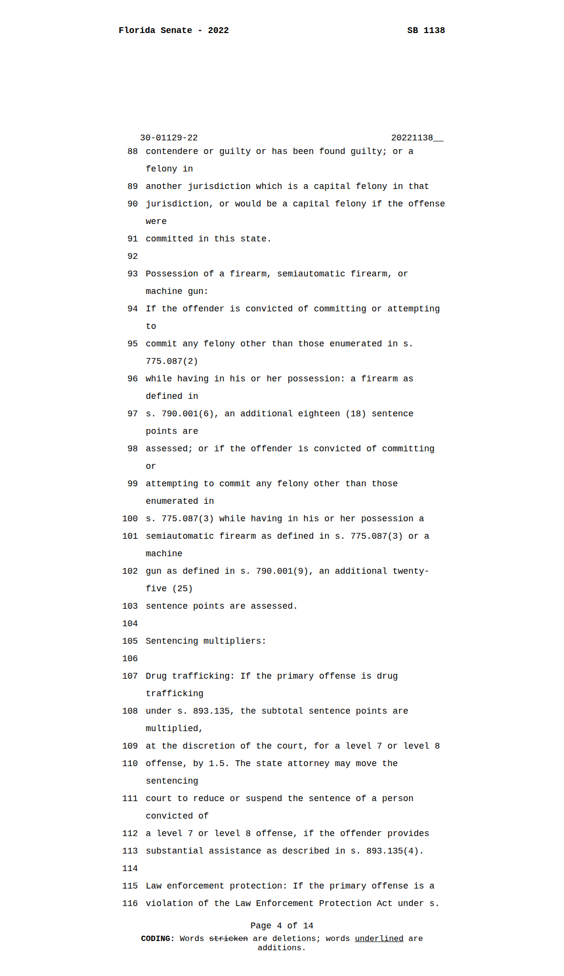Florida Senate - 2022
SB 1138
30-01129-22 20221138__
88 contendere or guilty or has been found guilty; or a felony in
89 another jurisdiction which is a capital felony in that
90 jurisdiction, or would be a capital felony if the offense were
91 committed in this state.
92
93 Possession of a firearm, semiautomatic firearm, or machine gun:
94 If the offender is convicted of committing or attempting to
95 commit any felony other than those enumerated in s. 775.087(2)
96 while having in his or her possession: a firearm as defined in
97 s. 790.001(6), an additional eighteen (18) sentence points are
98 assessed; or if the offender is convicted of committing or
99 attempting to commit any felony other than those enumerated in
100 s. 775.087(3) while having in his or her possession a
101 semiautomatic firearm as defined in s. 775.087(3) or a machine
102 gun as defined in s. 790.001(9), an additional twenty-five (25)
103 sentence points are assessed.
104
105 Sentencing multipliers:
106
107 Drug trafficking: If the primary offense is drug trafficking
108 under s. 893.135, the subtotal sentence points are multiplied,
109 at the discretion of the court, for a level 7 or level 8
110 offense, by 1.5. The state attorney may move the sentencing
111 court to reduce or suspend the sentence of a person convicted of
112 a level 7 or level 8 offense, if the offender provides
113 substantial assistance as described in s. 893.135(4).
114
115 Law enforcement protection: If the primary offense is a
116 violation of the Law Enforcement Protection Act under s.
Page 4 of 14
CODING: Words stricken are deletions; words underlined are additions.